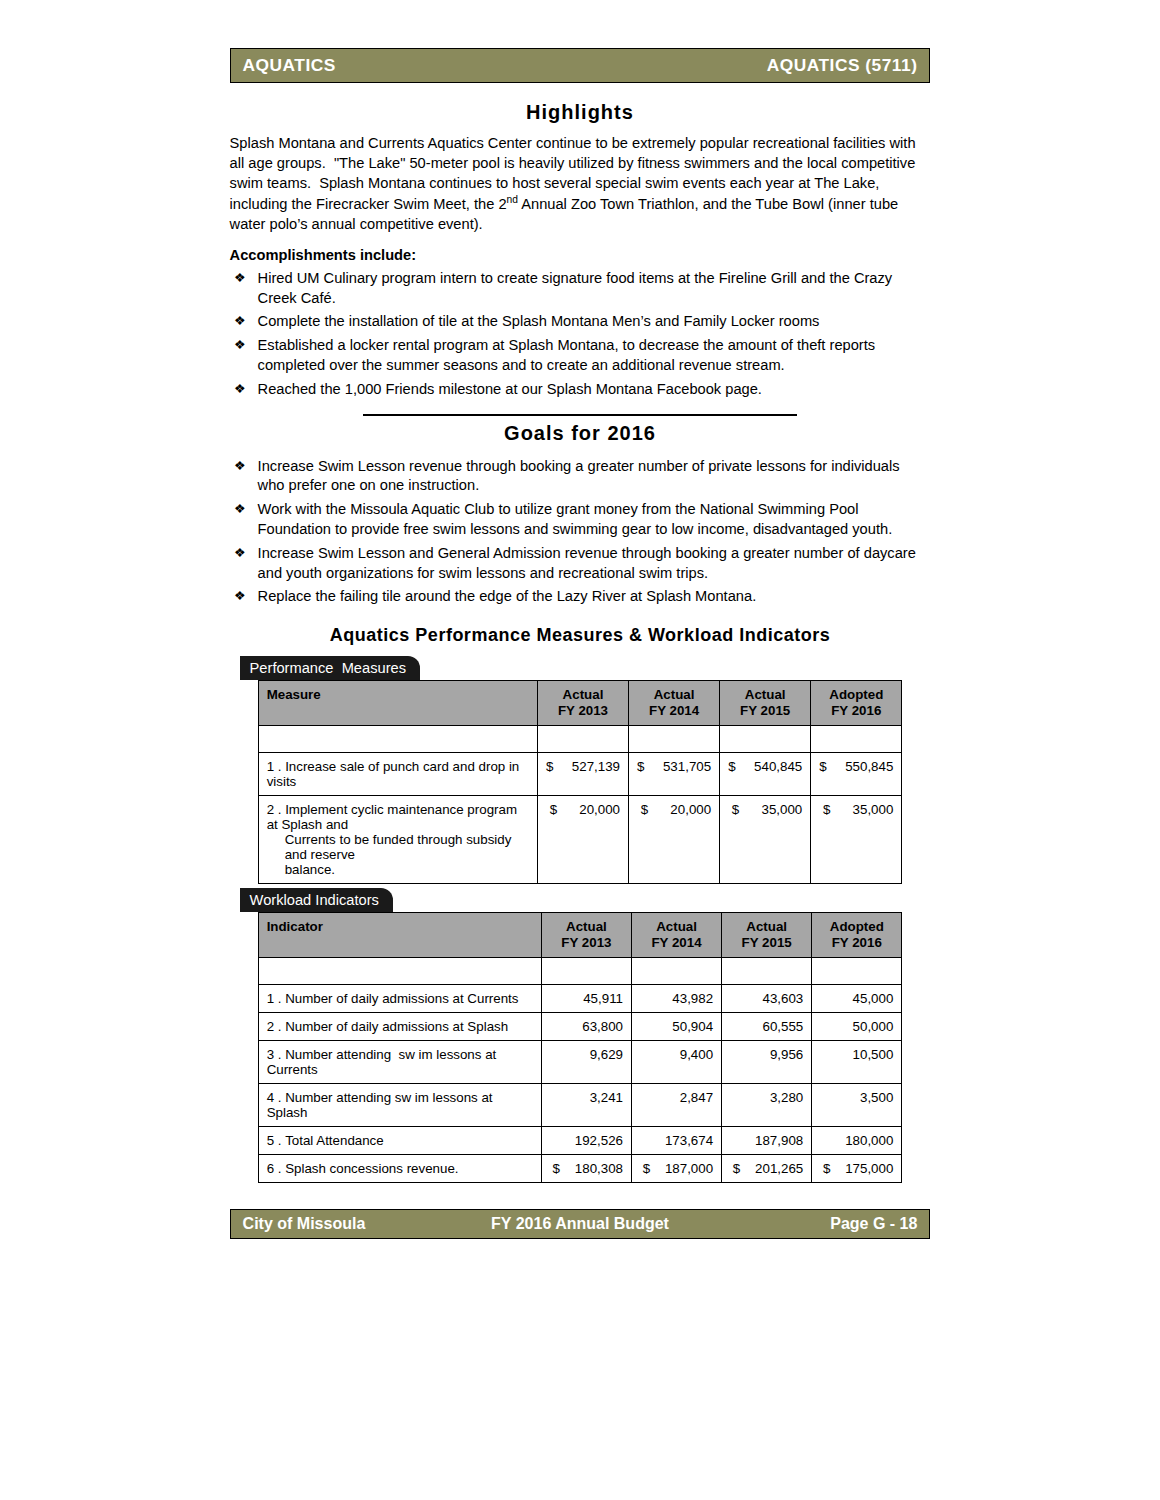AQUATICS AQUATICS (5711)
Highlights
Splash Montana and Currents Aquatics Center continue to be extremely popular recreational facilities with all age groups. "The Lake" 50-meter pool is heavily utilized by fitness swimmers and the local competitive swim teams. Splash Montana continues to host several special swim events each year at The Lake, including the Firecracker Swim Meet, the 2nd Annual Zoo Town Triathlon, and the Tube Bowl (inner tube water polo’s annual competitive event).
Accomplishments include:
Hired UM Culinary program intern to create signature food items at the Fireline Grill and the Crazy Creek Café.
Complete the installation of tile at the Splash Montana Men’s and Family Locker rooms
Established a locker rental program at Splash Montana, to decrease the amount of theft reports completed over the summer seasons and to create an additional revenue stream.
Reached the 1,000 Friends milestone at our Splash Montana Facebook page.
Goals for 2016
Increase Swim Lesson revenue through booking a greater number of private lessons for individuals who prefer one on one instruction.
Work with the Missoula Aquatic Club to utilize grant money from the National Swimming Pool Foundation to provide free swim lessons and swimming gear to low income, disadvantaged youth.
Increase Swim Lesson and General Admission revenue through booking a greater number of daycare and youth organizations for swim lessons and recreational swim trips.
Replace the failing tile around the edge of the Lazy River at Splash Montana.
Aquatics Performance Measures & Workload Indicators
Performance Measures
| Measure | Actual FY 2013 | Actual FY 2014 | Actual FY 2015 | Adopted FY 2016 |
| --- | --- | --- | --- | --- |
| 1 . Increase sale of punch card and drop in visits | $ 527,139 | $ 531,705 | $ 540,845 | $ 550,845 |
| 2 . Implement cyclic maintenance program at Splash and Currents to be funded through subsidy and reserve balance. | $ 20,000 | $ 20,000 | $ 35,000 | $ 35,000 |
Workload Indicators
| Indicator | Actual FY 2013 | Actual FY 2014 | Actual FY 2015 | Adopted FY 2016 |
| --- | --- | --- | --- | --- |
| 1 . Number of daily admissions at Currents | 45,911 | 43,982 | 43,603 | 45,000 |
| 2 . Number of daily admissions at Splash | 63,800 | 50,904 | 60,555 | 50,000 |
| 3 . Number attending sw im lessons at Currents | 9,629 | 9,400 | 9,956 | 10,500 |
| 4 . Number attending sw im lessons at Splash | 3,241 | 2,847 | 3,280 | 3,500 |
| 5 . Total Attendance | 192,526 | 173,674 | 187,908 | 180,000 |
| 6 . Splash concessions revenue. | $ 180,308 | $ 187,000 | $ 201,265 | $ 175,000 |
City of Missoula FY 2016 Annual Budget Page G - 18